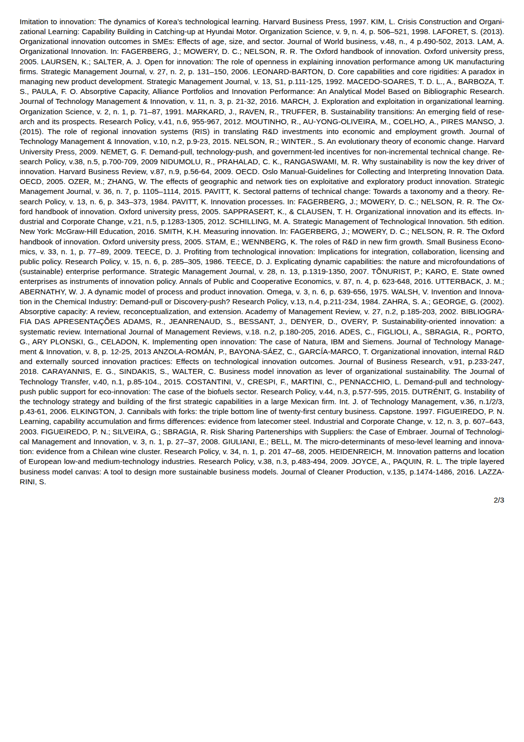Imitation to innovation: The dynamics of Korea’s technological learning. Harvard Business Press, 1997. KIM, L. Crisis Construction and Organizational Learning: Capability Building in Catching-up at Hyundai Motor. Organization Science, v. 9, n. 4, p. 506–521, 1998. LAFORET, S. (2013). Organizational innovation outcomes in SMEs: Effects of age, size, and sector. Journal of World business, v.48, n., 4 p.490-502, 2013. LAM, A. Organizational Innovation. In: FAGERBERG, J.; MOWERY, D. C.; NELSON, R. R. The Oxford handbook of innovation. Oxford university press, 2005. LAURSEN, K.; SALTER, A. J. Open for innovation: The role of openness in explaining innovation performance among UK manufacturing firms. Strategic Management Journal, v. 27, n. 2, p. 131–150, 2006. LEONARD-BARTON, D. Core capabilities and core rigidities: A paradox in managing new product development. Strategic Management Journal, v. 13, S1, p.111-125, 1992. MACEDO-SOARES, T. D. L., A., BARBOZA, T. S., PAULA, F. O. Absorptive Capacity, Alliance Portfolios and Innovation Performance: An Analytical Model Based on Bibliographic Research. Journal of Technology Management & Innovation, v. 11, n. 3, p. 21-32, 2016. MARCH, J. Exploration and exploitation in organizational learning. Organization Science, v. 2, n. 1, p. 71–87, 1991. MARKARD, J., RAVEN, R., TRUFFER, B. Sustainability transitions: An emerging field of research and its prospects. Research Policy, v.41, n.6, 955-967, 2012. MOUTINHO, R., AU-YONG-OLIVEIRA, M., COELHO, A., PIRES MANSO, J. (2015). The role of regional innovation systems (RIS) in translating R&D investments into economic and employment growth. Journal of Technology Management & Innovation, v.10, n.2, p.9-23, 2015. NELSON, R.; WINTER., S. An evolutionary theory of economic change. Harvard University Press, 2009. NEMET, G. F. Demand-pull, technology-push, and government-led incentives for non-incremental technical change. Research Policy, v.38, n.5, p.700-709, 2009 NIDUMOLU, R., PRAHALAD, C. K., RANGASWAMI, M. R. Why sustainability is now the key driver of innovation. Harvard Business Review, v.87, n.9, p.56-64, 2009. OECD. Oslo Manual-Guidelines for Collecting and Interpreting Innovation Data. OECD, 2005. OZER, M.; ZHANG, W. The effects of geographic and network ties on exploitative and exploratory product innovation. Strategic Management Journal, v. 36, n. 7, p. 1105–1114, 2015. PAVITT, K. Sectoral patterns of technical change: Towards a taxonomy and a theory. Research Policy, v. 13, n. 6, p. 343–373, 1984. PAVITT, K. Innovation processes. In: FAGERBERG, J.; MOWERY, D. C.; NELSON, R. R. The Oxford handbook of innovation. Oxford university press, 2005. SAPPRASERT, K., & CLAUSEN, T. H. Organizational innovation and its effects. Industrial and Corporate Change, v.21, n.5, p.1283-1305, 2012. SCHILLING, M. A. Strategic Management of Technological Innovation. 5th edition. New York: McGraw-Hill Education, 2016. SMITH, K.H. Measuring innovation. In: FAGERBERG, J.; MOWERY, D. C.; NELSON, R. R. The Oxford handbook of innovation. Oxford university press, 2005. STAM, E.; WENNBERG, K. The roles of R&D in new firm growth. Small Business Economics, v. 33, n. 1, p. 77–89, 2009. TEECE, D. J. Profiting from technological innovation: Implications for integration, collaboration, licensing and public policy. Research Policy, v. 15, n. 6, p. 285–305, 1986. TEECE, D. J. Explicating dynamic capabilities: the nature and microfoundations of (sustainable) enterprise performance. Strategic Management Journal, v. 28, n. 13, p.1319-1350, 2007. TÕNURIST, P.; KARO, E. State owned enterprises as instruments of innovation policy. Annals of Public and Cooperative Economics, v. 87, n. 4, p. 623-648, 2016. UTTERBACK, J. M.; ABERNATHY, W. J. A dynamic model of process and product innovation. Omega, v. 3, n. 6, p. 639-656, 1975. WALSH, V. Invention and Innovation in the Chemical Industry: Demand-pull or Discovery-push? Research Policy, v.13, n.4, p.211-234, 1984. ZAHRA, S. A.; GEORGE, G. (2002). Absorptive capacity: A review, reconceptualization, and extension. Academy of Management Review, v. 27, n.2, p.185-203, 2002. BIBLIOGRAFIA DAS APRESENTAÇÕES ADAMS, R., JEANRENAUD, S., BESSANT, J., DENYER, D., OVERY, P. Sustainability-oriented innovation: a systematic review. International Journal of Management Reviews, v.18. n.2, p.180-205, 2016. ADES, C., FIGLIOLI, A., SBRAGIA, R., PORTO, G., ARY PLONSKI, G., CELADON, K. Implementing open innovation: The case of Natura, IBM and Siemens. Journal of Technology Management & Innovation, v. 8, p. 12-25, 2013 ANZOLA-ROMÁN, P., BAYONA-SÁEZ, C., GARCÍA-MARCO, T. Organizational innovation, internal R&D and externally sourced innovation practices: Effects on technological innovation outcomes. Journal of Business Research, v.91, p.233-247, 2018. CARAYANNIS, E. G., SINDAKIS, S., WALTER, C. Business model innovation as lever of organizational sustainability. The Journal of Technology Transfer, v.40, n.1, p.85-104., 2015. COSTANTINI, V., CRESPI, F., MARTINI, C., PENNACCHIO, L. Demand-pull and technology-push public support for eco-innovation: The case of the biofuels sector. Research Policy, v.44, n.3, p.577-595, 2015. DUTRÉNIT, G. Instability of the technology strategy and building of the first strategic capabilities in a large Mexican firm. Int. J. of Technology Management, v.36, n.1/2/3, p.43-61, 2006. ELKINGTON, J. Cannibals with forks: the triple bottom line of twenty-first century business. Capstone. 1997. FIGUEIREDO, P. N. Learning, capability accumulation and firms differences: evidence from latecomer steel. Industrial and Corporate Change, v. 12, n. 3, p. 607–643, 2003. FIGUEIREDO, P. N.; SILVEIRA, G.; SBRAGIA, R. Risk Sharing Partenerships with Suppliers: the Case of Embraer. Journal of Technological Management and Innovation, v. 3, n. 1, p. 27–37, 2008. GIULIANI, E.; BELL, M. The micro-determinants of meso-level learning and innovation: evidence from a Chilean wine cluster. Research Policy, v. 34, n. 1, p. 201 47–68, 2005. HEIDENREICH, M. Innovation patterns and location of European low-and medium-technology industries. Research Policy, v.38, n.3, p.483-494, 2009. JOYCE, A., PAQUIN, R. L. The triple layered business model canvas: A tool to design more sustainable business models. Journal of Cleaner Production, v.135, p.1474-1486, 2016. LAZZARINI, S.
2/3